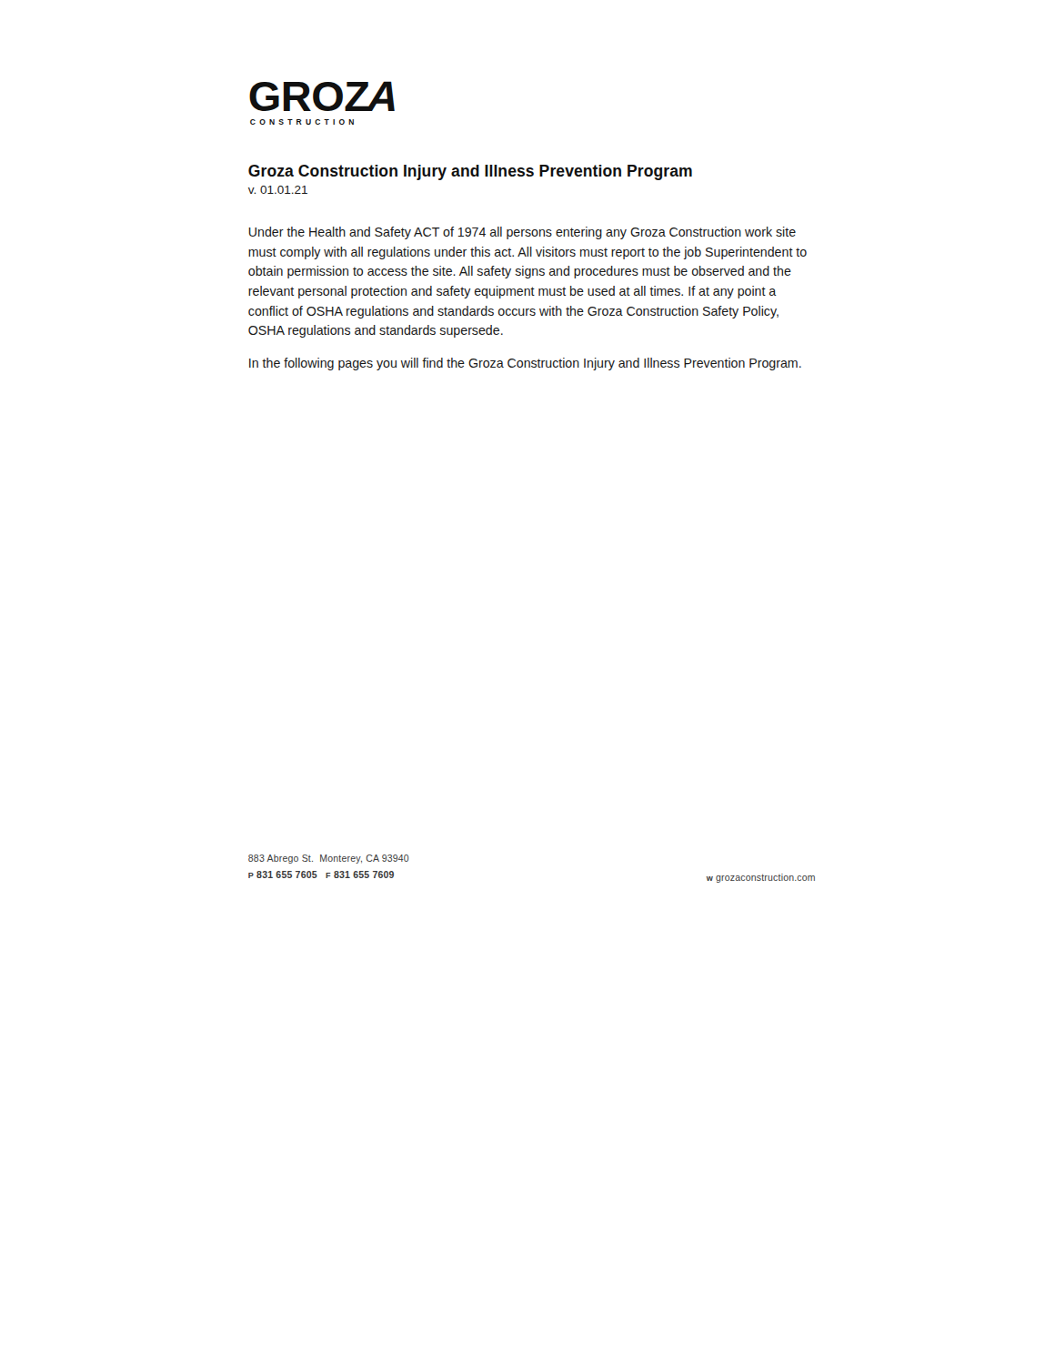GROZA
CONSTRUCTION
Groza Construction Injury and Illness Prevention Program
v. 01.01.21
Under the Health and Safety ACT of 1974 all persons entering any Groza Construction work site must comply with all regulations under this act. All visitors must report to the job Superintendent to obtain permission to access the site. All safety signs and procedures must be observed and the relevant personal protection and safety equipment must be used at all times. If at any point a conflict of OSHA regulations and standards occurs with the Groza Construction Safety Policy, OSHA regulations and standards supersede.
In the following pages you will find the Groza Construction Injury and Illness Prevention Program.
883 Abrego St. Monterey, CA 93940
P 831 655 7605 F 831 655 7609
w grozaconstruction.com